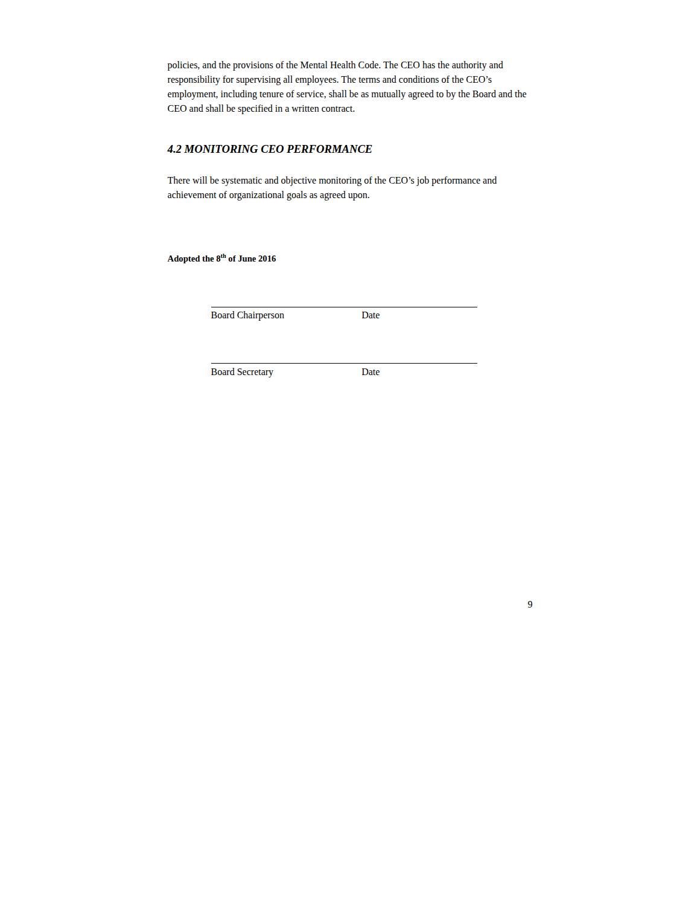policies, and the provisions of the Mental Health Code. The CEO has the authority and responsibility for supervising all employees. The terms and conditions of the CEO’s employment, including tenure of service, shall be as mutually agreed to by the Board and the CEO and shall be specified in a written contract.
4.2 MONITORING CEO PERFORMANCE
There will be systematic and objective monitoring of the CEO’s job performance and achievement of organizational goals as agreed upon.
Adopted the 8th of June 2016
Board Chairperson Date
Board Secretary Date
9